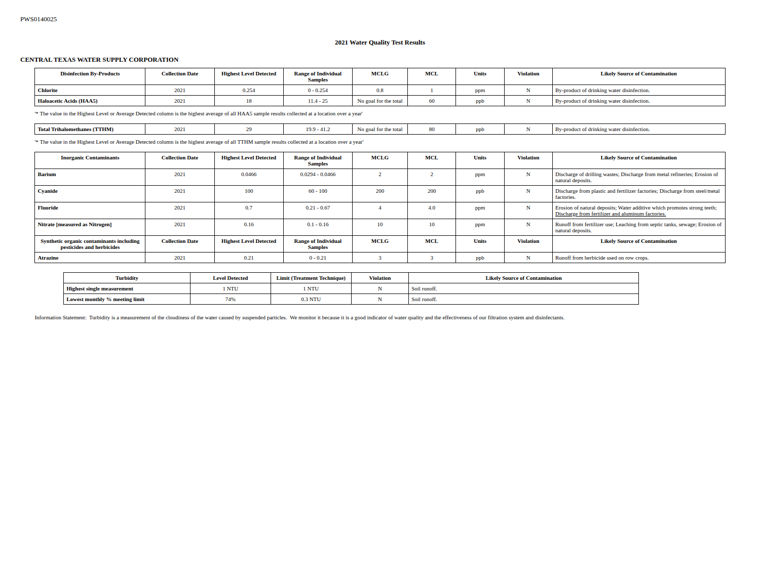PWS0140025
2021 Water Quality Test Results
CENTRAL TEXAS WATER SUPPLY CORPORATION
| Disinfection By-Products | Collection Date | Highest Level Detected | Range of Individual Samples | MCLG | MCL | Units | Violation | Likely Source of Contamination |
| --- | --- | --- | --- | --- | --- | --- | --- | --- |
| Chlorite | 2021 | 0.254 | 0 - 0.254 | 0.8 | 1 | ppm | N | By-product of drinking water disinfection. |
| Haloacetic Acids (HAA5) | 2021 | 18 | 11.4 - 25 | No goal for the total | 60 | ppb | N | By-product of drinking water disinfection. |
'* The value in the Highest Level or Average Detected column is the highest average of all HAA5 sample results collected at a location over a year'
| Total Trihalomethanes (TTHM) | 2021 | 29 | 19.9 - 41.2 | No goal for the total | 80 | ppb | N | By-product of drinking water disinfection. |
'* The value in the Highest Level or Average Detected column is the highest average of all TTHM sample results collected at a location over a year'
| Inorganic Contaminants | Collection Date | Highest Level Detected | Range of Individual Samples | MCLG | MCL | Units | Violation | Likely Source of Contamination |
| --- | --- | --- | --- | --- | --- | --- | --- | --- |
| Barium | 2021 | 0.0466 | 0.0294 - 0.0466 | 2 | 2 | ppm | N | Discharge of drilling wastes; Discharge from metal refineries; Erosion of natural deposits. |
| Cyanide | 2021 | 100 | 60 - 100 | 200 | 200 | ppb | N | Discharge from plastic and fertilizer factories; Discharge from steel/metal factories. |
| Fluoride | 2021 | 0.7 | 0.21 - 0.67 | 4 | 4.0 | ppm | N | Erosion of natural deposits; Water additive which promotes strong teeth; Discharge from fertilizer and aluminum factories. |
| Nitrate [measured as Nitrogen] | 2021 | 0.16 | 0.1 - 0.16 | 10 | 10 | ppm | N | Runoff from fertilizer use; Leaching from septic tanks, sewage; Erosion of natural deposits. |
| Synthetic organic contaminants including pesticides and herbicides | Collection Date | Highest Level Detected | Range of Individual Samples | MCLG | MCL | Units | Violation | Likely Source of Contamination |
| Atrazine | 2021 | 0.21 | 0 - 0.21 | 3 | 3 | ppb | N | Runoff from herbicide used on row crops. |
| Turbidity | Level Detected | Limit (Treatment Technique) | Violation | Likely Source of Contamination |
| --- | --- | --- | --- | --- |
| Highest single measurement | 1 NTU | 1 NTU | N | Soil runoff. |
| Lowest monthly % meeting limit | 74% | 0.3 NTU | N | Soil runoff. |
Information Statement: Turbidity is a measurement of the cloudiness of the water caused by suspended particles. We monitor it because it is a good indicator of water quality and the effectiveness of our filtration system and disinfectants.